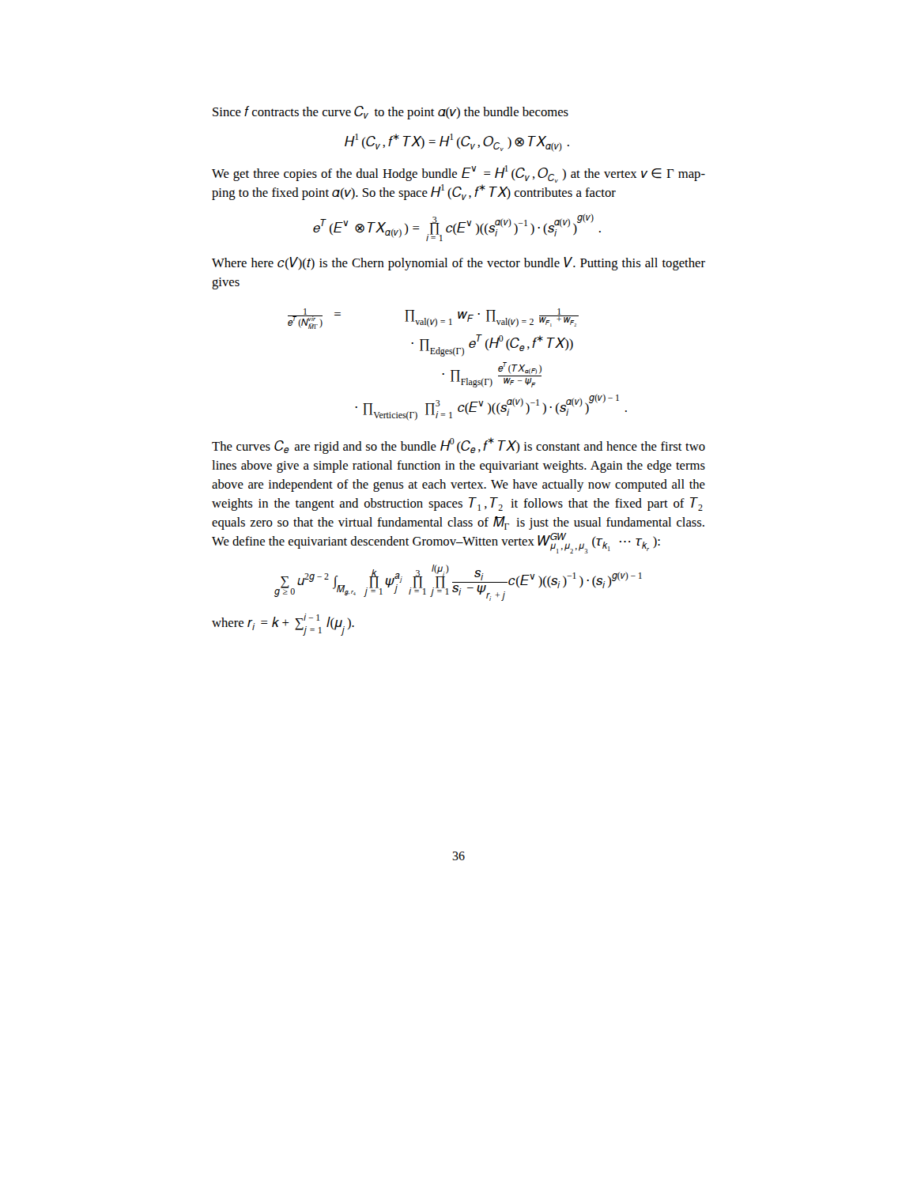Since f contracts the curve Cv to the point α(v) the bundle becomes
H1 ( Cv , f∗ TX ) = H1 ( Cv , OCv ) ⊗ TXα(v) .
We get three copies of the dual Hodge bundle E∨=H1(Cv,OCv) at the vertex v∈Γ mapping to the fixed point α(v). So the space H1(Cv,f∗TX) contributes a factor
eT ( E∨ ⊗ TXα(v) ) = ∏ i=1 3 c ( E∨ ) ( ( siα(v) )−1 ) ⋅ (siα(v)) g(v) .
Where here c(V)(t) is the Chern polynomial of the vector bundle V. Putting this all together gives
1 eT ( NM¯Γvir ) = ∏ val(v)=1 wF ⋅ ∏ val(v)=2 1 wF1+wF2 ⋅ ∏ Edges(Γ) eT ( H0 ( Ce , f∗ TX ) ) ⋅ ∏ Flags(Γ) eT ( TXα(F) ) wF−ψF ⋅ ∏ Verticies(Γ) ∏ i=1 3 c ( E∨ ) ( ( siα(v) )−1 ) ⋅ (siα(v)) g(v)−1 .
The curves Ce are rigid and so the bundle H0(Ce,f∗TX) is constant and hence the first two lines above give a simple rational function in the equivariant weights. Again the edge terms above are independent of the genus at each vertex. We have actually now computed all the weights in the tangent and obstruction spaces T1,T2 it follows that the fixed part of T2 equals zero so that the virtual fundamental class of M¯Γ is just the usual fundamental class. We define the equivariant descendent Gromov–Witten vertex Wμ1,μ2,μ3GW(τk1⋯τkr):
∑ g≥0 u2g−2 ∫ M¯g,r4 ∏ j=1 k ψjaj ∏ i=1 3 ∏ j=1 l(μi) si si−ψri+j c ( E∨ ) ( ( si )−1 ) ⋅ (si) g(v)−1
where ri=k+∑j=1i−1l(μj).
36